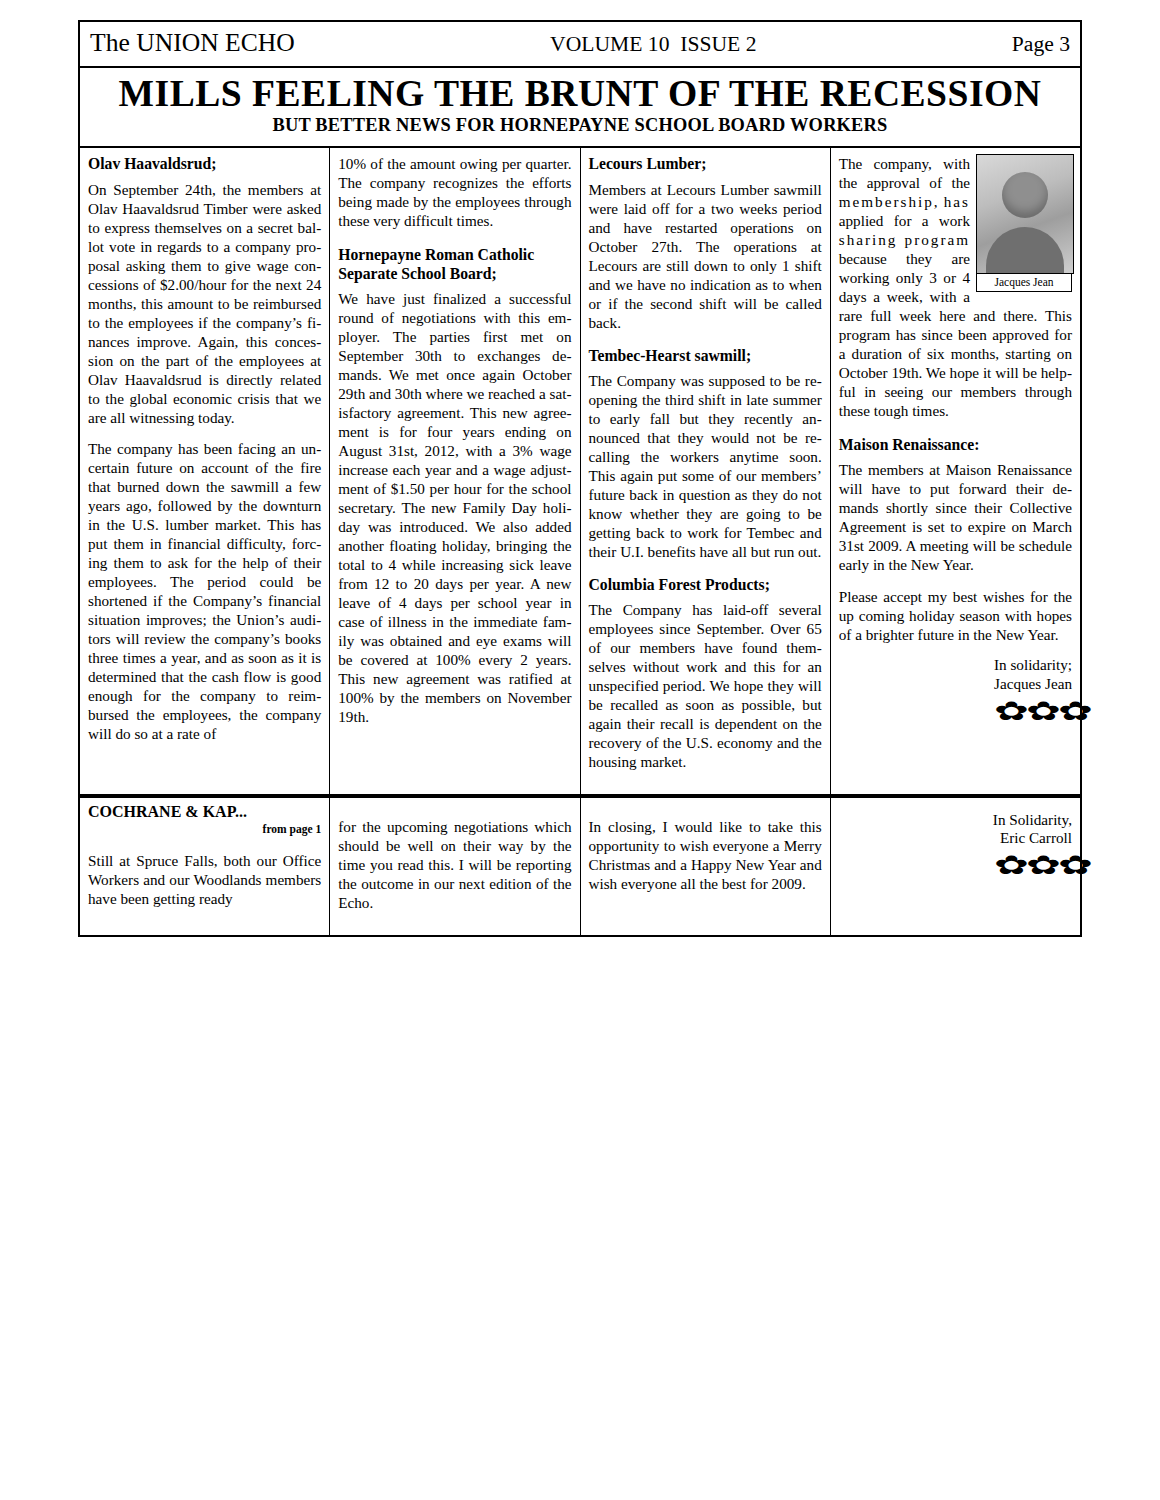The UNION ECHO
VOLUME 10 ISSUE 2
Page 3
MILLS FEELING THE BRUNT OF THE RECESSION
BUT BETTER NEWS FOR HORNEPAYNE SCHOOL BOARD WORKERS
Olav Haavaldsrud;
On September 24th, the members at Olav Haavaldsrud Timber were asked to express themselves on a secret ballot vote in regards to a company proposal asking them to give wage concessions of $2.00/hour for the next 24 months, this amount to be reimbursed to the employees if the company’s finances improve. Again, this concession on the part of the employees at Olav Haavaldsrud is directly related to the global economic crisis that we are all witnessing today.
The company has been facing an uncertain future on account of the fire that burned down the sawmill a few years ago, followed by the downturn in the U.S. lumber market. This has put them in financial difficulty, forcing them to ask for the help of their employees. The period could be shortened if the Company’s financial situation improves; the Union’s auditors will review the company’s books three times a year, and as soon as it is determined that the cash flow is good enough for the company to reimbursed the employees, the company will do so at a rate of
10% of the amount owing per quarter. The company recognizes the efforts being made by the employees through these very difficult times.
Hornepayne Roman Catholic Separate School Board;
We have just finalized a successful round of negotiations with this employer. The parties first met on September 30th to exchanges demands. We met once again October 29th and 30th where we reached a satisfactory agreement. This new agreement is for four years ending on August 31st, 2012, with a 3% wage increase each year and a wage adjustment of $1.50 per hour for the school secretary. The new Family Day holiday was introduced. We also added another floating holiday, bringing the total to 4 while increasing sick leave from 12 to 20 days per year. A new leave of 4 days per school year in case of illness in the immediate family was obtained and eye exams will be covered at 100% every 2 years. This new agreement was ratified at 100% by the members on November 19th.
Lecours Lumber;
Members at Lecours Lumber sawmill were laid off for a two weeks period and have restarted operations on October 27th. The operations at Lecours are still down to only 1 shift and we have no indication as to when or if the second shift will be called back.
Tembec-Hearst sawmill;
The Company was supposed to be reopening the third shift in late summer to early fall but they recently announced that they would not be recalling the workers anytime soon. This again put some of our members’ future back in question as they do not know whether they are going to be getting back to work for Tembec and their U.I. benefits have all but run out.
Columbia Forest Products;
The Company has laid-off several employees since September. Over 65 of our members have found themselves without work and this for an unspecified period. We hope they will be recalled as soon as possible, but again their recall is dependent on the recovery of the U.S. economy and the housing market.
Jacques Jean
The company, with the approval of the membership, has applied for a work sharing program because they are working only 3 or 4 days a week, with a rare full week here and there. This program has since been approved for a duration of six months, starting on October 19th. We hope it will be helpful in seeing our members through these tough times.
Maison Renaissance:
The members at Maison Renaissance will have to put forward their demands shortly since their Collective Agreement is set to expire on March 31st 2009. A meeting will be schedule early in the New Year.
Please accept my best wishes for the up coming holiday season with hopes of a brighter future in the New Year.
In solidarity;
Jacques Jean
✿✿✿
COCHRANE & KAP...
from page 1
Still at Spruce Falls, both our Office Workers and our Woodlands members have been getting ready
for the upcoming negotiations which should be well on their way by the time you read this. I will be reporting the outcome in our next edition of the Echo.
In closing, I would like to take this opportunity to wish everyone a Merry Christmas and a Happy New Year and wish everyone all the best for 2009.
In Solidarity,
Eric Carroll
✿✿✿